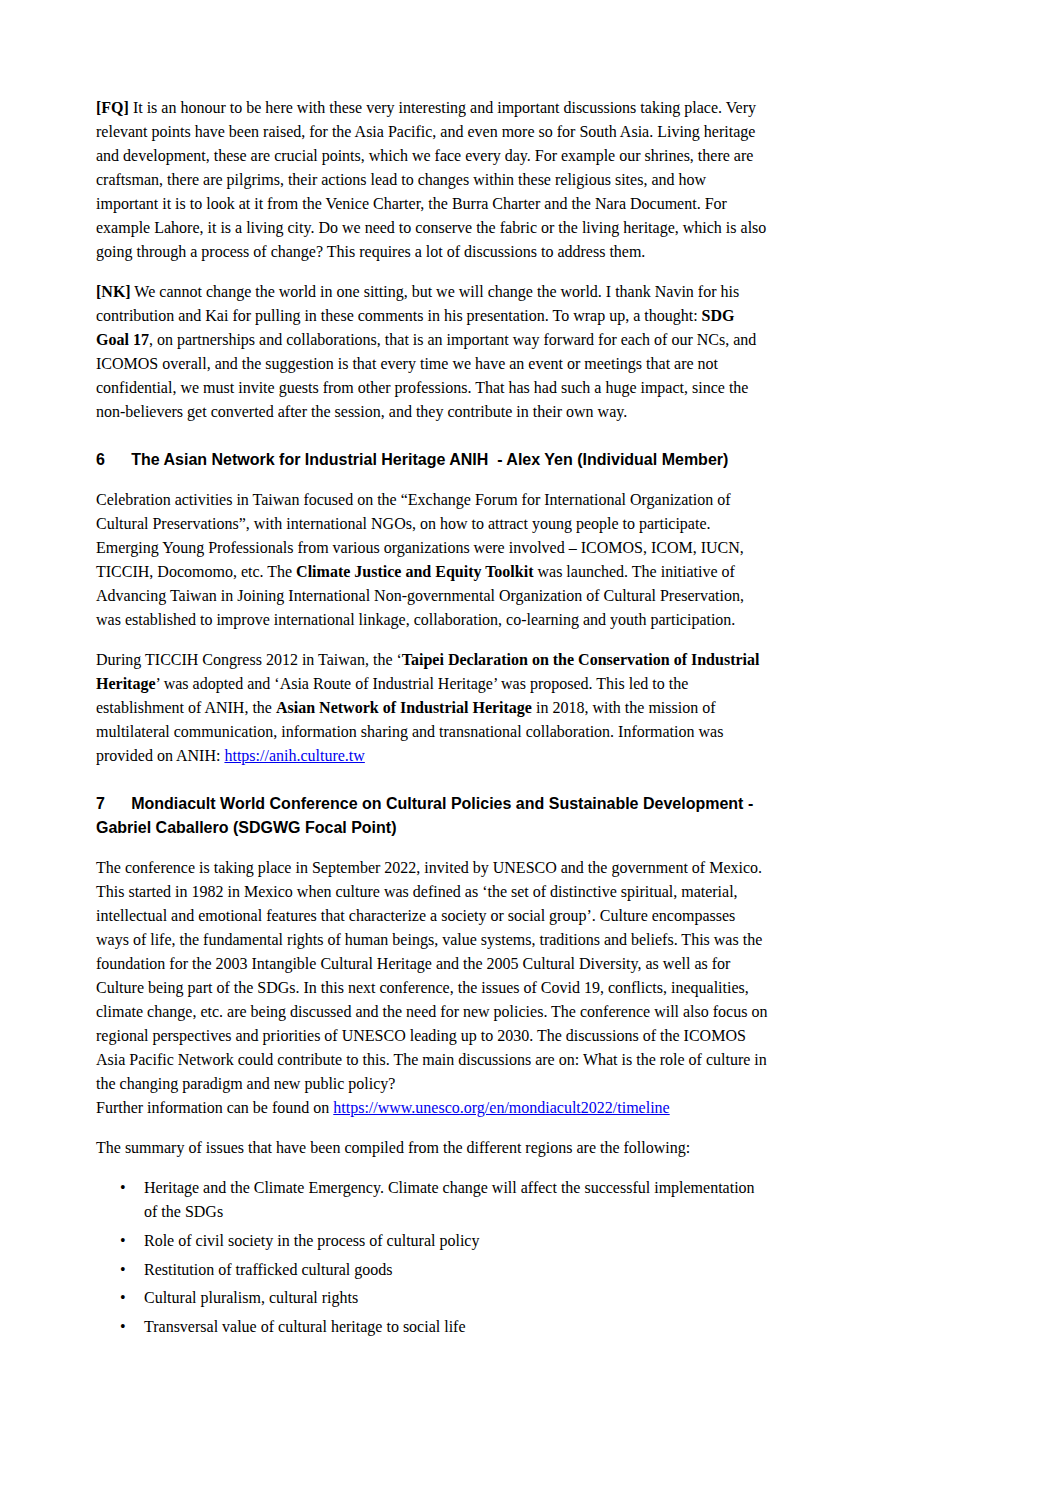[FQ] It is an honour to be here with these very interesting and important discussions taking place. Very relevant points have been raised, for the Asia Pacific, and even more so for South Asia. Living heritage and development, these are crucial points, which we face every day. For example our shrines, there are craftsman, there are pilgrims, their actions lead to changes within these religious sites, and how important it is to look at it from the Venice Charter, the Burra Charter and the Nara Document. For example Lahore, it is a living city. Do we need to conserve the fabric or the living heritage, which is also going through a process of change? This requires a lot of discussions to address them.
[NK] We cannot change the world in one sitting, but we will change the world. I thank Navin for his contribution and Kai for pulling in these comments in his presentation. To wrap up, a thought: SDG Goal 17, on partnerships and collaborations, that is an important way forward for each of our NCs, and ICOMOS overall, and the suggestion is that every time we have an event or meetings that are not confidential, we must invite guests from other professions. That has had such a huge impact, since the non-believers get converted after the session, and they contribute in their own way.
6 The Asian Network for Industrial Heritage ANIH - Alex Yen (Individual Member)
Celebration activities in Taiwan focused on the “Exchange Forum for International Organization of Cultural Preservations”, with international NGOs, on how to attract young people to participate. Emerging Young Professionals from various organizations were involved – ICOMOS, ICOM, IUCN, TICCIH, Docomomo, etc. The Climate Justice and Equity Toolkit was launched. The initiative of Advancing Taiwan in Joining International Non-governmental Organization of Cultural Preservation, was established to improve international linkage, collaboration, co-learning and youth participation.
During TICCIH Congress 2012 in Taiwan, the ‘Taipei Declaration on the Conservation of Industrial Heritage’ was adopted and ‘Asia Route of Industrial Heritage’ was proposed. This led to the establishment of ANIH, the Asian Network of Industrial Heritage in 2018, with the mission of multilateral communication, information sharing and transnational collaboration. Information was provided on ANIH: https://anih.culture.tw
7 Mondiacult World Conference on Cultural Policies and Sustainable Development - Gabriel Caballero (SDGWG Focal Point)
The conference is taking place in September 2022, invited by UNESCO and the government of Mexico. This started in 1982 in Mexico when culture was defined as ‘the set of distinctive spiritual, material, intellectual and emotional features that characterize a society or social group’. Culture encompasses ways of life, the fundamental rights of human beings, value systems, traditions and beliefs. This was the foundation for the 2003 Intangible Cultural Heritage and the 2005 Cultural Diversity, as well as for Culture being part of the SDGs. In this next conference, the issues of Covid 19, conflicts, inequalities, climate change, etc. are being discussed and the need for new policies. The conference will also focus on regional perspectives and priorities of UNESCO leading up to 2030. The discussions of the ICOMOS Asia Pacific Network could contribute to this. The main discussions are on: What is the role of culture in the changing paradigm and new public policy?
Further information can be found on https://www.unesco.org/en/mondiacult2022/timeline
The summary of issues that have been compiled from the different regions are the following:
Heritage and the Climate Emergency. Climate change will affect the successful implementation of the SDGs
Role of civil society in the process of cultural policy
Restitution of trafficked cultural goods
Cultural pluralism, cultural rights
Transversal value of cultural heritage to social life